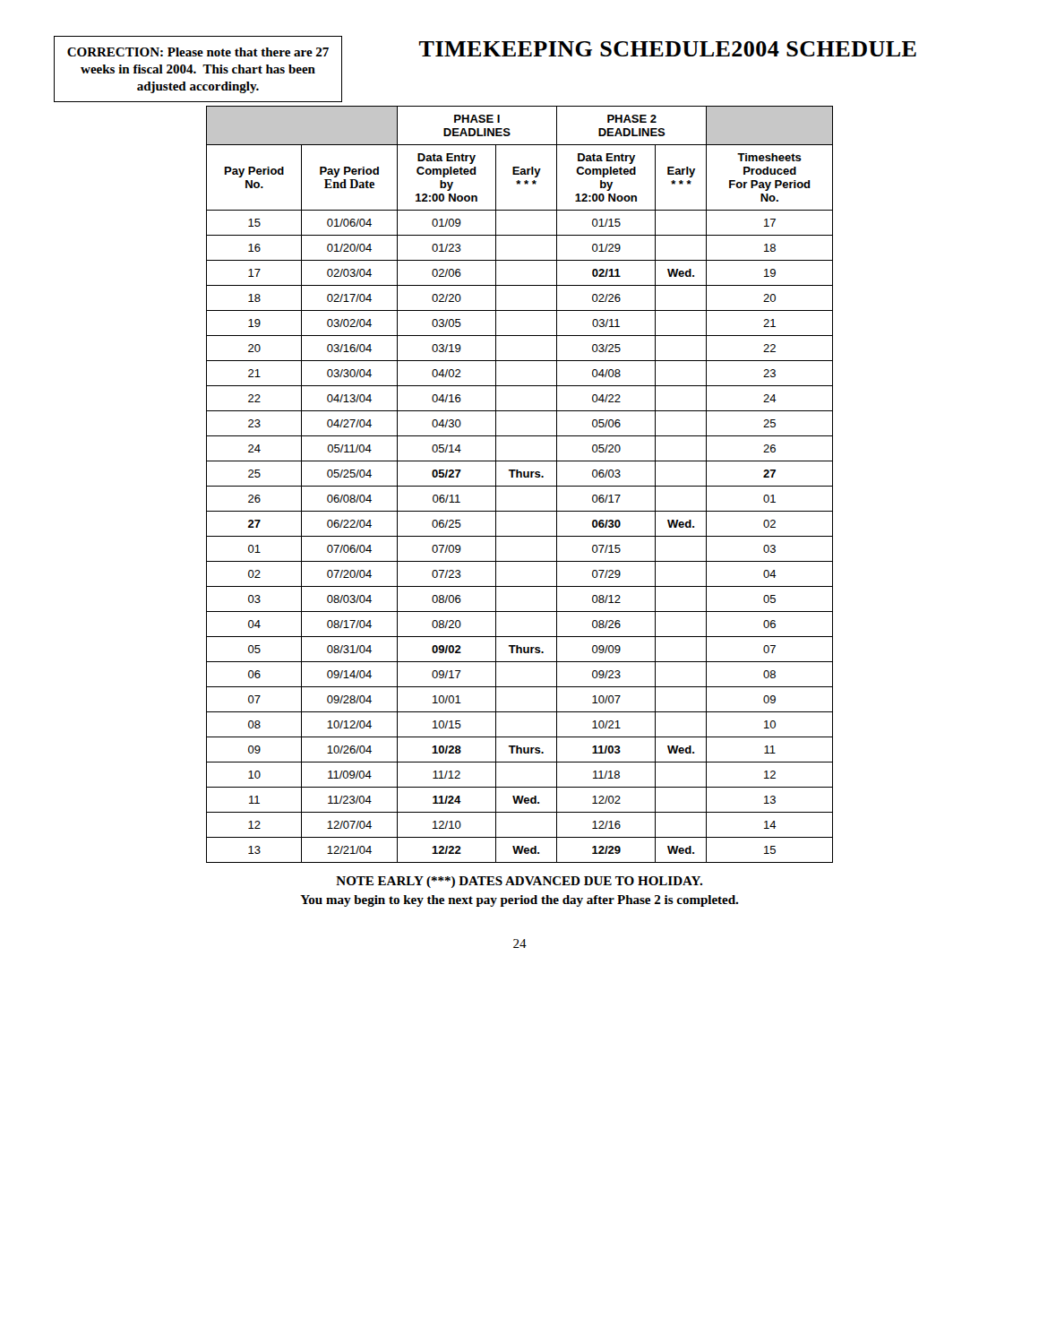CORRECTION: Please note that there are 27 weeks in fiscal 2004. This chart has been adjusted accordingly.
TIMEKEEPING SCHEDULE2004 SCHEDULE
| | PHASE I DEADLINES | PHASE 2 DEADLINES | |
| --- | --- | --- | --- |
| Pay Period No. | Pay Period End Date | Data Entry Completed by 12:00 Noon | Early * * * | Data Entry Completed by 12:00 Noon | Early * * * | Timesheets Produced For Pay Period No. |
| 15 | 01/06/04 | 01/09 | | 01/15 | | 17 |
| 16 | 01/20/04 | 01/23 | | 01/29 | | 18 |
| 17 | 02/03/04 | 02/06 | | 02/11 | Wed. | 19 |
| 18 | 02/17/04 | 02/20 | | 02/26 | | 20 |
| 19 | 03/02/04 | 03/05 | | 03/11 | | 21 |
| 20 | 03/16/04 | 03/19 | | 03/25 | | 22 |
| 21 | 03/30/04 | 04/02 | | 04/08 | | 23 |
| 22 | 04/13/04 | 04/16 | | 04/22 | | 24 |
| 23 | 04/27/04 | 04/30 | | 05/06 | | 25 |
| 24 | 05/11/04 | 05/14 | | 05/20 | | 26 |
| 25 | 05/25/04 | 05/27 | Thurs. | 06/03 | | 27 |
| 26 | 06/08/04 | 06/11 | | 06/17 | | 01 |
| 27 | 06/22/04 | 06/25 | | 06/30 | Wed. | 02 |
| 01 | 07/06/04 | 07/09 | | 07/15 | | 03 |
| 02 | 07/20/04 | 07/23 | | 07/29 | | 04 |
| 03 | 08/03/04 | 08/06 | | 08/12 | | 05 |
| 04 | 08/17/04 | 08/20 | | 08/26 | | 06 |
| 05 | 08/31/04 | 09/02 | Thurs. | 09/09 | | 07 |
| 06 | 09/14/04 | 09/17 | | 09/23 | | 08 |
| 07 | 09/28/04 | 10/01 | | 10/07 | | 09 |
| 08 | 10/12/04 | 10/15 | | 10/21 | | 10 |
| 09 | 10/26/04 | 10/28 | Thurs. | 11/03 | Wed. | 11 |
| 10 | 11/09/04 | 11/12 | | 11/18 | | 12 |
| 11 | 11/23/04 | 11/24 | Wed. | 12/02 | | 13 |
| 12 | 12/07/04 | 12/10 | | 12/16 | | 14 |
| 13 | 12/21/04 | 12/22 | Wed. | 12/29 | Wed. | 15 |
NOTE EARLY (***) DATES ADVANCED DUE TO HOLIDAY.
You may begin to key the next pay period the day after Phase 2 is completed.
24